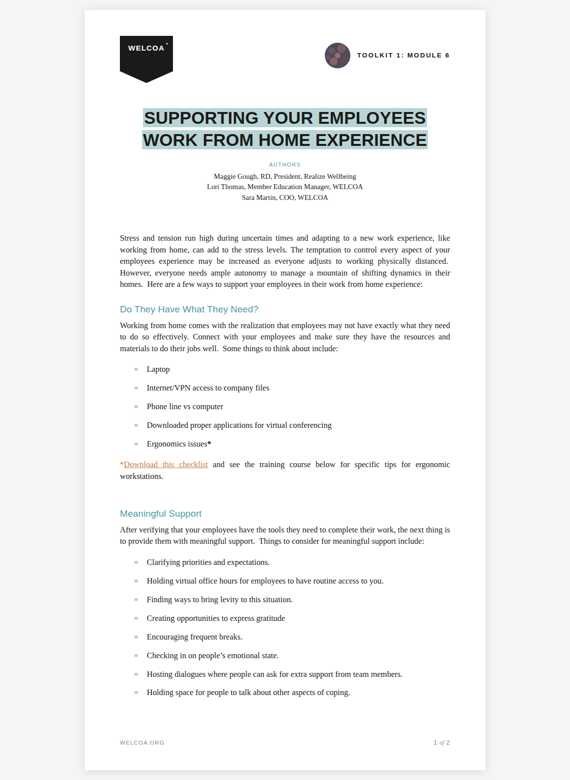WELCOA WELCOA *
TOOLKIT 1: MODULE 6
SUPPORTING YOUR EMPLOYEES
WORK FROM HOME EXPERIENCE
AUTHORS
Maggie Gough, RD, President, Realize Wellbeing
Lori Thomas, Member Education Manager, WELCOA
Sara Martin, COO, WELCOA
Stress and tension run high during uncertain times and adapting to a new work experience, like working from home, can add to the stress levels. The temptation to control every aspect of your employees experience may be increased as everyone adjusts to working physically distanced. However, everyone needs ample autonomy to manage a mountain of shifting dynamics in their homes. Here are a few ways to support your employees in their work from home experience:
Do They Have What They Need?
Working from home comes with the realization that employees may not have exactly what they need to do so effectively. Connect with your employees and make sure they have the resources and materials to do their jobs well. Some things to think about include:
Laptop
Internet/VPN access to company files
Phone line vs computer
Downloaded proper applications for virtual conferencing
Ergonomics issues*
*Download this checklist and see the training course below for specific tips for ergonomic workstations.
Meaningful Support
After verifying that your employees have the tools they need to complete their work, the next thing is to provide them with meaningful support. Things to consider for meaningful support include:
Clarifying priorities and expectations.
Holding virtual office hours for employees to have routine access to you.
Finding ways to bring levity to this situation.
Creating opportunities to express gratitude
Encouraging frequent breaks.
Checking in on people’s emotional state.
Hosting dialogues where people can ask for extra support from team members.
Holding space for people to talk about other aspects of coping.
WELCOA.ORG
1 of 2